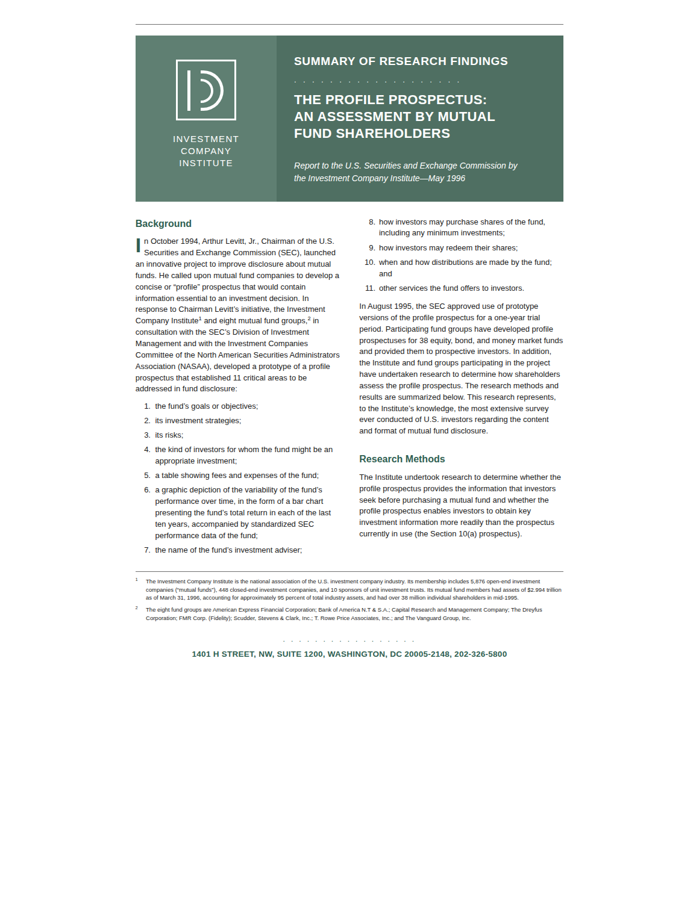INVESTMENT
COMPANY
INSTITUTE
SUMMARY OF RESEARCH FINDINGS
. . . . . . . . . . . . . . . . . . .
THE PROFILE PROSPECTUS:
AN ASSESSMENT BY MUTUAL
FUND SHAREHOLDERS
Report to the U.S. Securities and Exchange Commission by
the Investment Company Institute—May 1996
Background
In October 1994, Arthur Levitt, Jr., Chairman of the U.S. Securities and Exchange Commission (SEC), launched an innovative project to improve disclosure about mutual funds. He called upon mutual fund companies to develop a concise or “profile” prospectus that would contain information essential to an investment decision. In response to Chairman Levitt’s initiative, the Investment Company Institute1 and eight mutual fund groups,2 in consultation with the SEC’s Division of Investment Management and with the Investment Companies Committee of the North American Securities Administrators Association (NASAA), developed a prototype of a profile prospectus that established 11 critical areas to be addressed in fund disclosure:
the fund’s goals or objectives;
its investment strategies;
its risks;
the kind of investors for whom the fund might be an appropriate investment;
a table showing fees and expenses of the fund;
a graphic depiction of the variability of the fund’s performance over time, in the form of a bar chart presenting the fund’s total return in each of the last ten years, accompanied by standardized SEC performance data of the fund;
the name of the fund’s investment adviser;
8. how investors may purchase shares of the fund, including any minimum investments;
9. how investors may redeem their shares;
10. when and how distributions are made by the fund; and
11. other services the fund offers to investors.
In August 1995, the SEC approved use of prototype versions of the profile prospectus for a one-year trial period. Participating fund groups have developed profile prospectuses for 38 equity, bond, and money market funds and provided them to prospective investors. In addition, the Institute and fund groups participating in the project have undertaken research to determine how shareholders assess the profile prospectus. The research methods and results are summarized below. This research represents, to the Institute’s knowledge, the most extensive survey ever conducted of U.S. investors regarding the content and format of mutual fund disclosure.
Research Methods
The Institute undertook research to determine whether the profile prospectus provides the information that investors seek before purchasing a mutual fund and whether the profile prospectus enables investors to obtain key investment information more readily than the prospectus currently in use (the Section 10(a) prospectus).
1
The Investment Company Institute is the national association of the U.S. investment company industry. Its membership includes 5,876 open-end investment companies (“mutual funds”), 448 closed-end investment companies, and 10 sponsors of unit investment trusts. Its mutual fund members had assets of $2.994 trillion as of March 31, 1996, accounting for approximately 95 percent of total industry assets, and had over 38 million individual shareholders in mid-1995.
2
The eight fund groups are American Express Financial Corporation; Bank of America N.T & S.A.; Capital Research and Management Company; The Dreyfus Corporation; FMR Corp. (Fidelity); Scudder, Stevens & Clark, Inc.; T. Rowe Price Associates, Inc.; and The Vanguard Group, Inc.
. . . . . . . . . . . . . . . . .
1401 H STREET, NW, SUITE 1200, WASHINGTON, DC 20005-2148, 202-326-5800